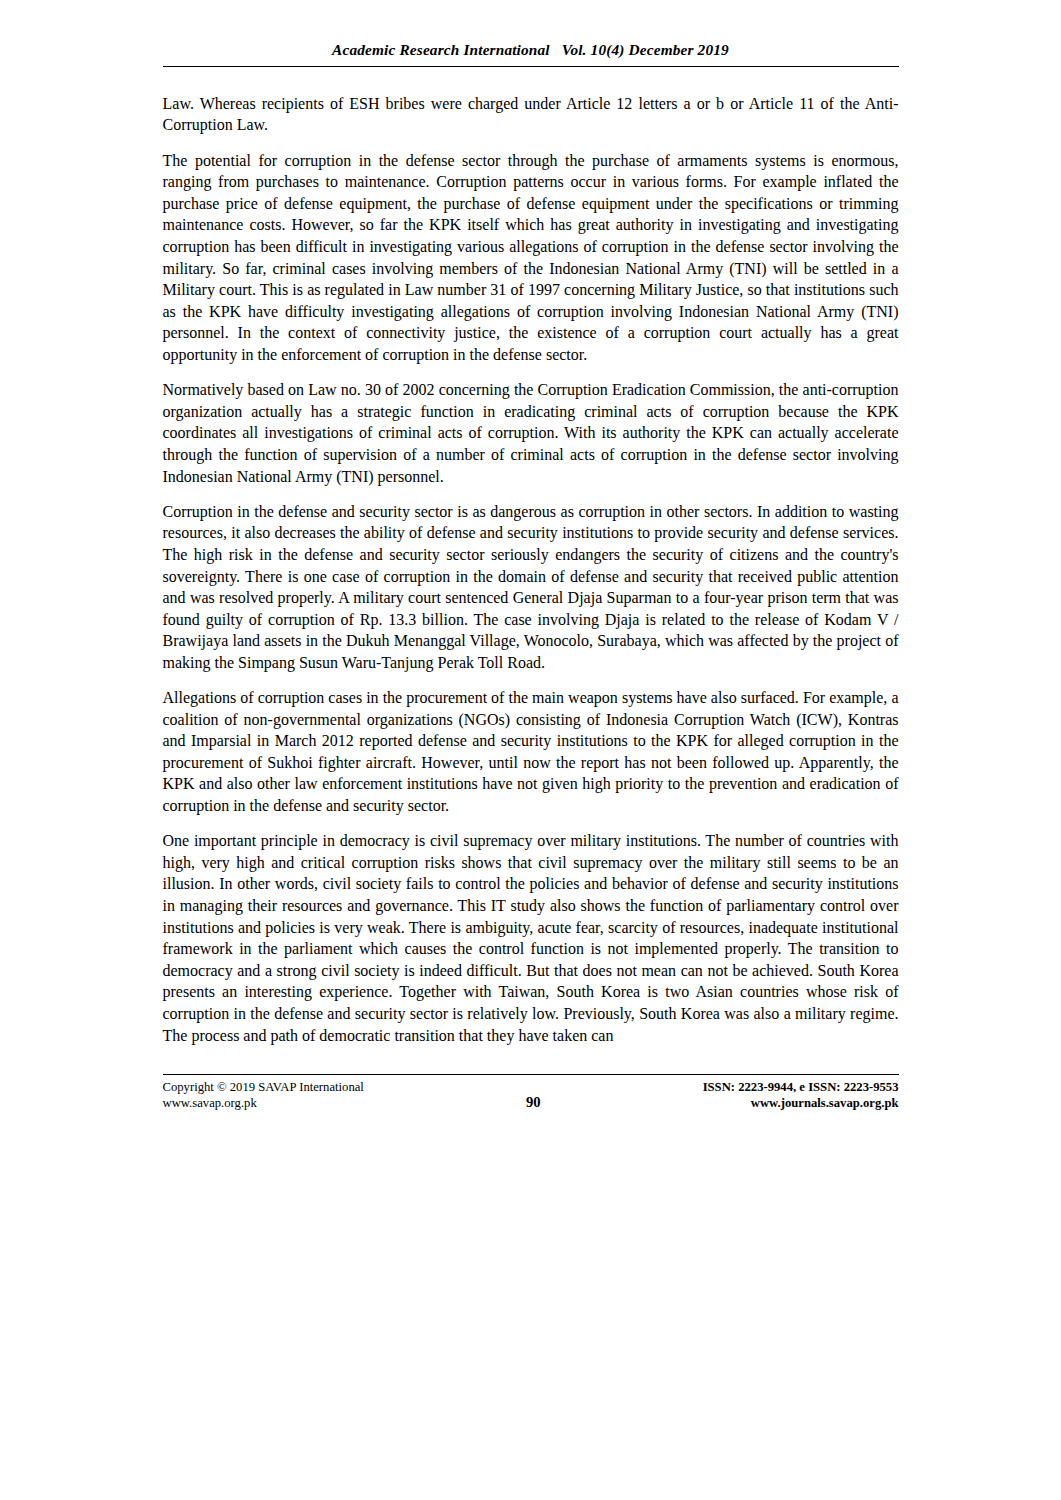Academic Research International Vol. 10(4) December 2019
Law. Whereas recipients of ESH bribes were charged under Article 12 letters a or b or Article 11 of the Anti-Corruption Law.
The potential for corruption in the defense sector through the purchase of armaments systems is enormous, ranging from purchases to maintenance. Corruption patterns occur in various forms. For example inflated the purchase price of defense equipment, the purchase of defense equipment under the specifications or trimming maintenance costs. However, so far the KPK itself which has great authority in investigating and investigating corruption has been difficult in investigating various allegations of corruption in the defense sector involving the military. So far, criminal cases involving members of the Indonesian National Army (TNI) will be settled in a Military court. This is as regulated in Law number 31 of 1997 concerning Military Justice, so that institutions such as the KPK have difficulty investigating allegations of corruption involving Indonesian National Army (TNI) personnel. In the context of connectivity justice, the existence of a corruption court actually has a great opportunity in the enforcement of corruption in the defense sector.
Normatively based on Law no. 30 of 2002 concerning the Corruption Eradication Commission, the anti-corruption organization actually has a strategic function in eradicating criminal acts of corruption because the KPK coordinates all investigations of criminal acts of corruption. With its authority the KPK can actually accelerate through the function of supervision of a number of criminal acts of corruption in the defense sector involving Indonesian National Army (TNI) personnel.
Corruption in the defense and security sector is as dangerous as corruption in other sectors. In addition to wasting resources, it also decreases the ability of defense and security institutions to provide security and defense services. The high risk in the defense and security sector seriously endangers the security of citizens and the country's sovereignty. There is one case of corruption in the domain of defense and security that received public attention and was resolved properly. A military court sentenced General Djaja Suparman to a four-year prison term that was found guilty of corruption of Rp. 13.3 billion. The case involving Djaja is related to the release of Kodam V / Brawijaya land assets in the Dukuh Menanggal Village, Wonocolo, Surabaya, which was affected by the project of making the Simpang Susun Waru-Tanjung Perak Toll Road.
Allegations of corruption cases in the procurement of the main weapon systems have also surfaced. For example, a coalition of non-governmental organizations (NGOs) consisting of Indonesia Corruption Watch (ICW), Kontras and Imparsial in March 2012 reported defense and security institutions to the KPK for alleged corruption in the procurement of Sukhoi fighter aircraft. However, until now the report has not been followed up. Apparently, the KPK and also other law enforcement institutions have not given high priority to the prevention and eradication of corruption in the defense and security sector.
One important principle in democracy is civil supremacy over military institutions. The number of countries with high, very high and critical corruption risks shows that civil supremacy over the military still seems to be an illusion. In other words, civil society fails to control the policies and behavior of defense and security institutions in managing their resources and governance. This IT study also shows the function of parliamentary control over institutions and policies is very weak. There is ambiguity, acute fear, scarcity of resources, inadequate institutional framework in the parliament which causes the control function is not implemented properly. The transition to democracy and a strong civil society is indeed difficult. But that does not mean can not be achieved. South Korea presents an interesting experience. Together with Taiwan, South Korea is two Asian countries whose risk of corruption in the defense and security sector is relatively low. Previously, South Korea was also a military regime. The process and path of democratic transition that they have taken can
Copyright © 2019 SAVAP International
www.savap.org.pk
90
ISSN: 2223-9944, e ISSN: 2223-9553
www.journals.savap.org.pk